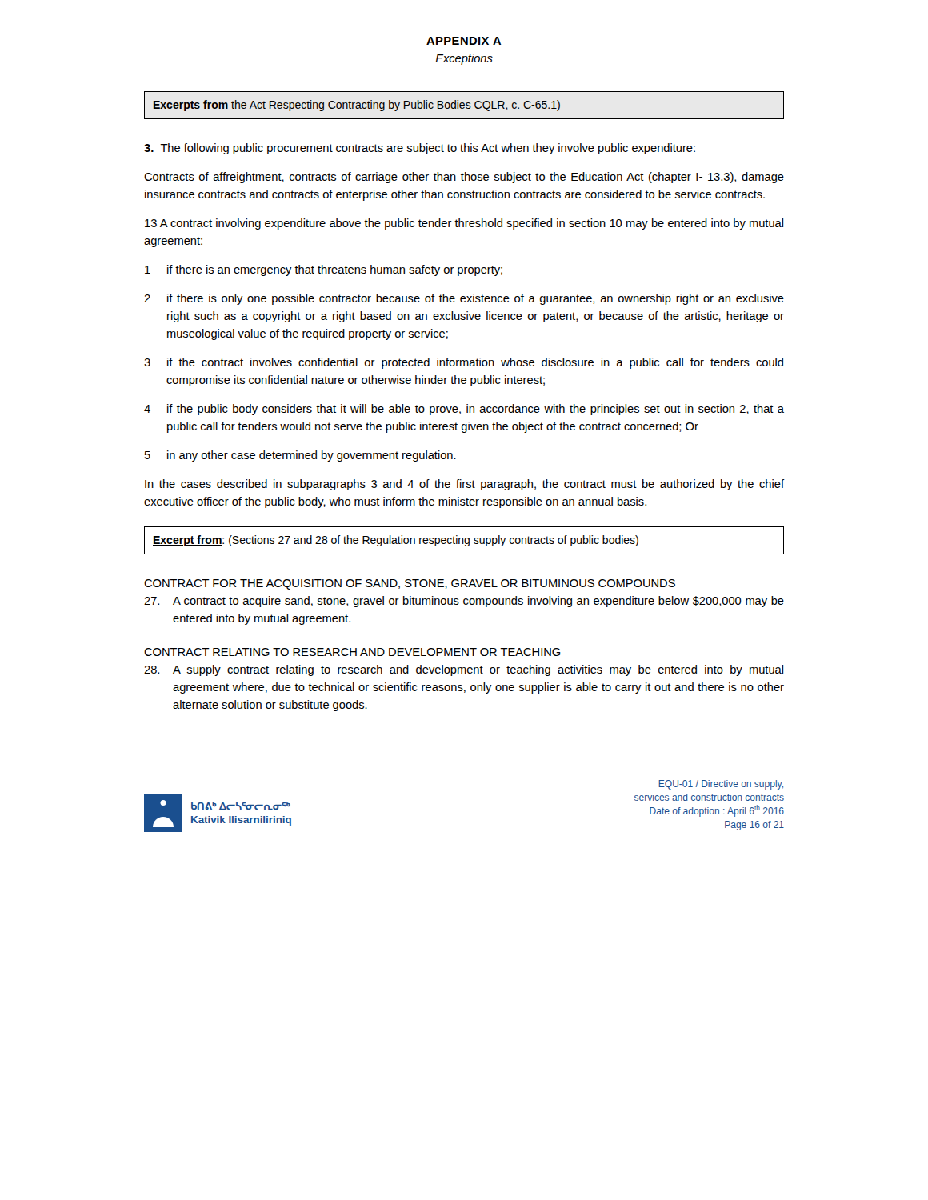APPENDIX A
Exceptions
Excerpts from the Act Respecting Contracting by Public Bodies CQLR, c. C-65.1)
3. The following public procurement contracts are subject to this Act when they involve public expenditure:
Contracts of affreightment, contracts of carriage other than those subject to the Education Act (chapter I- 13.3), damage insurance contracts and contracts of enterprise other than construction contracts are considered to be service contracts.
13 A contract involving expenditure above the public tender threshold specified in section 10 may be entered into by mutual agreement:
1
if there is an emergency that threatens human safety or property;
2
if there is only one possible contractor because of the existence of a guarantee, an ownership right or an exclusive right such as a copyright or a right based on an exclusive licence or patent, or because of the artistic, heritage or museological value of the required property or service;
3
if the contract involves confidential or protected information whose disclosure in a public call for tenders could compromise its confidential nature or otherwise hinder the public interest;
4
if the public body considers that it will be able to prove, in accordance with the principles set out in section 2, that a public call for tenders would not serve the public interest given the object of the contract concerned; Or
5
in any other case determined by government regulation.
In the cases described in subparagraphs 3 and 4 of the first paragraph, the contract must be authorized by the chief executive officer of the public body, who must inform the minister responsible on an annual basis.
Excerpt from: (Sections 27 and 28 of the Regulation respecting supply contracts of public bodies)
CONTRACT FOR THE ACQUISITION OF SAND, STONE, GRAVEL OR BITUMINOUS COMPOUNDS
27.
A contract to acquire sand, stone, gravel or bituminous compounds involving an expenditure below $200,000 may be entered into by mutual agreement.
CONTRACT RELATING TO RESEARCH AND DEVELOPMENT OR TEACHING
28.
A supply contract relating to research and development or teaching activities may be entered into by mutual agreement where, due to technical or scientific reasons, only one supplier is able to carry it out and there is no other alternate solution or substitute goods.
ᑲᑎᕕᒃ ᐃᓕᓴᕐᓂᓕᕆᓂᖅ
Kativik Ilisarniliriniq
EQU-01 / Directive on supply,
services and construction contracts
Date of adoption : April 6th 2016
Page 16 of 21